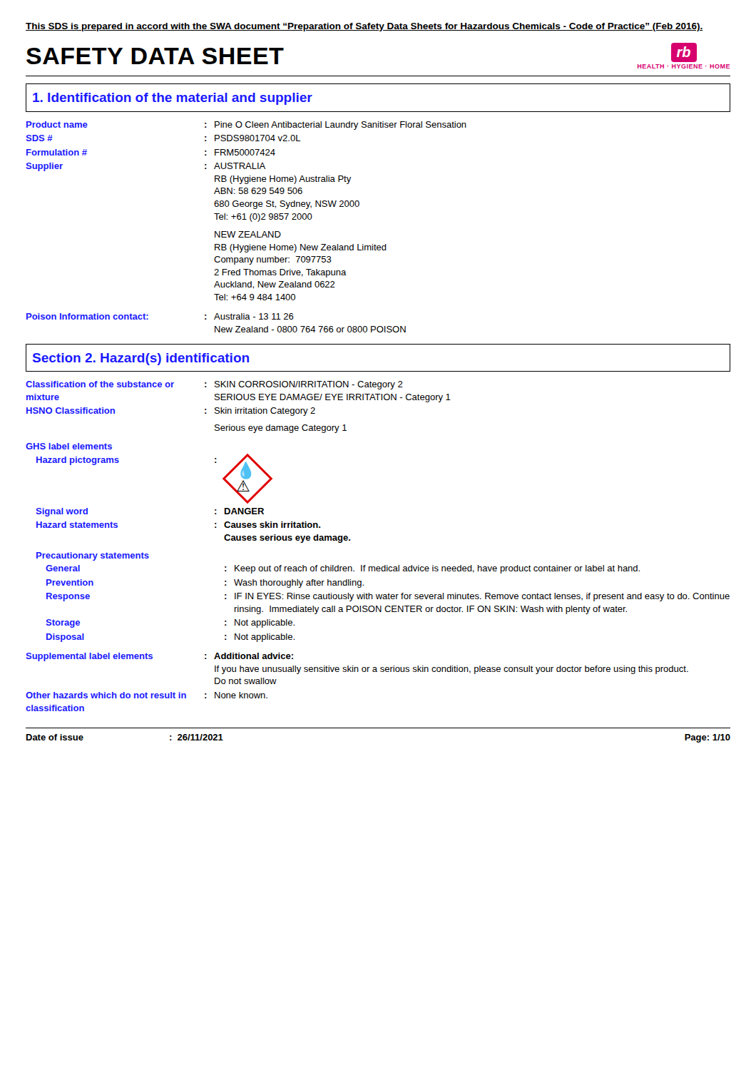This SDS is prepared in accord with the SWA document “Preparation of Safety Data Sheets for Hazardous Chemicals - Code of Practice” (Feb 2016).
SAFETY DATA SHEET
rb
HEALTH · HYGIENE · HOME
1. Identification of the material and supplier
| Product name | : | Pine O Cleen Antibacterial Laundry Sanitiser Floral Sensation |
| SDS # | : | PSDS9801704 v2.0L |
| Formulation # | : | FRM50007424 |
| Supplier | : | AUSTRALIA RB (Hygiene Home) Australia Pty ABN: 58 629 549 506 680 George St, Sydney, NSW 2000 Tel: +61 (0)2 9857 2000 NEW ZEALAND RB (Hygiene Home) New Zealand Limited Company number: 7097753 2 Fred Thomas Drive, Takapuna Auckland, New Zealand 0622 Tel: +64 9 484 1400 |
| Poison Information contact: | : | Australia - 13 11 26 New Zealand - 0800 764 766 or 0800 POISON |
Section 2. Hazard(s) identification
| Classification of the substance or mixture | : | SKIN CORROSION/IRRITATION - Category 2 SERIOUS EYE DAMAGE/ EYE IRRITATION - Category 1 |
| HSNO Classification | : | Skin irritation Category 2 Serious eye damage Category 1 |
GHS label elements
| Hazard pictograms | : | 💧 ⚠ |
| Signal word | : | DANGER |
| Hazard statements | : | Causes skin irritation. Causes serious eye damage. |
Precautionary statements
| General | : | Keep out of reach of children. If medical advice is needed, have product container or label at hand. |
| Prevention | : | Wash thoroughly after handling. |
| Response | : | IF IN EYES: Rinse cautiously with water for several minutes. Remove contact lenses, if present and easy to do. Continue rinsing. Immediately call a POISON CENTER or doctor. IF ON SKIN: Wash with plenty of water. |
| Storage | : | Not applicable. |
| Disposal | : | Not applicable. |
| Supplemental label elements | : | Additional advice: If you have unusually sensitive skin or a serious skin condition, please consult your doctor before using this product. Do not swallow |
| Other hazards which do not result in classification | : | None known. |
Date of issue
: 26/11/2021
Page: 1/10